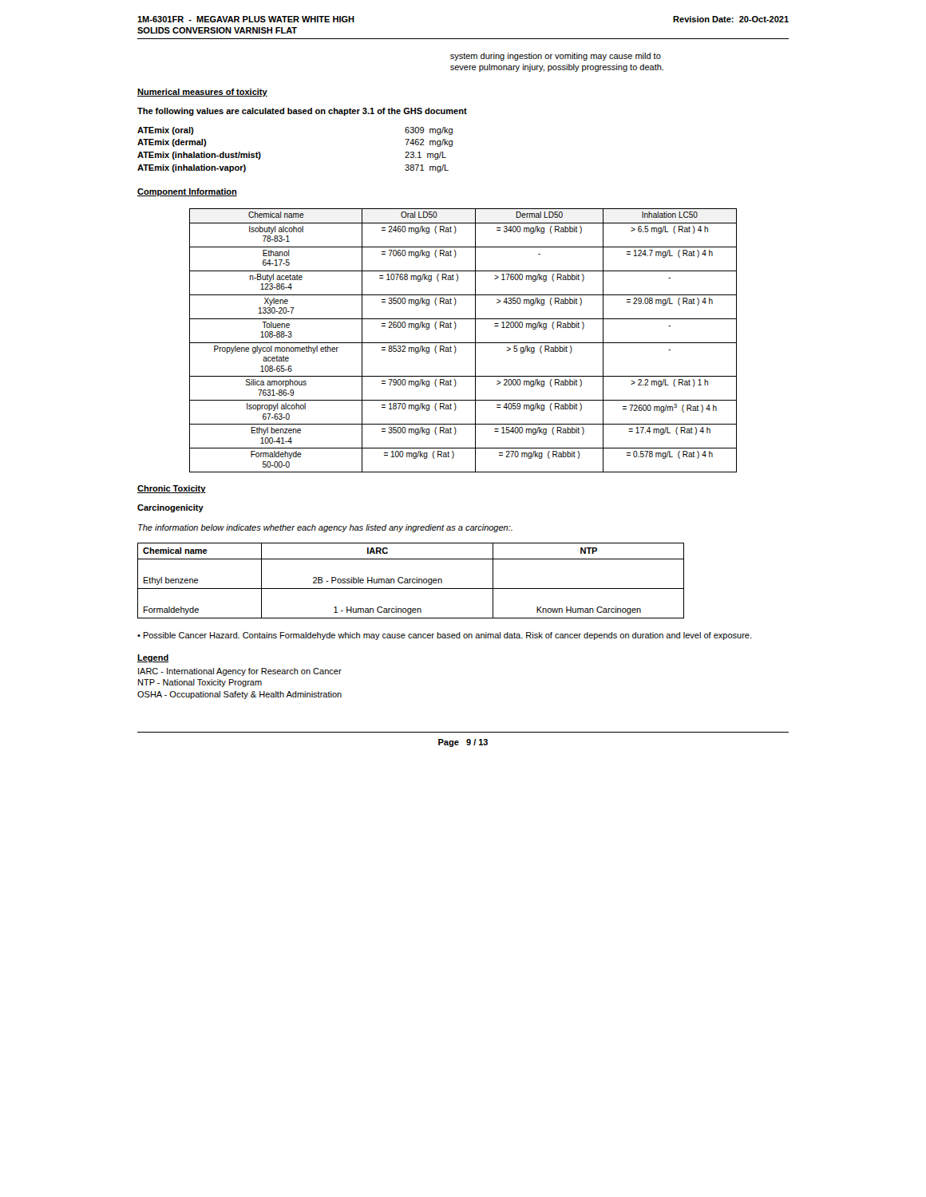1M-6301FR - MEGAVAR PLUS WATER WHITE HIGH
SOLIDS CONVERSION VARNISH FLAT
Revision Date: 20-Oct-2021
system during ingestion or vomiting may cause mild to
severe pulmonary injury, possibly progressing to death.
Numerical measures of toxicity
The following values are calculated based on chapter 3.1 of the GHS document
| ATEmix (oral) | 6309 mg/kg |
| ATEmix (dermal) | 7462 mg/kg |
| ATEmix (inhalation-dust/mist) | 23.1 mg/L |
| ATEmix (inhalation-vapor) | 3871 mg/L |
Component Information
| Chemical name | Oral LD50 | Dermal LD50 | Inhalation LC50 |
| --- | --- | --- | --- |
| Isobutyl alcohol 78-83-1 | = 2460 mg/kg ( Rat ) | = 3400 mg/kg ( Rabbit ) | > 6.5 mg/L ( Rat ) 4 h |
| Ethanol 64-17-5 | = 7060 mg/kg ( Rat ) | - | = 124.7 mg/L ( Rat ) 4 h |
| n-Butyl acetate 123-86-4 | = 10768 mg/kg ( Rat ) | > 17600 mg/kg ( Rabbit ) | - |
| Xylene 1330-20-7 | = 3500 mg/kg ( Rat ) | > 4350 mg/kg ( Rabbit ) | = 29.08 mg/L ( Rat ) 4 h |
| Toluene 108-88-3 | = 2600 mg/kg ( Rat ) | = 12000 mg/kg ( Rabbit ) | - |
| Propylene glycol monomethyl ether acetate 108-65-6 | = 8532 mg/kg ( Rat ) | > 5 g/kg ( Rabbit ) | - |
| Silica amorphous 7631-86-9 | = 7900 mg/kg ( Rat ) | > 2000 mg/kg ( Rabbit ) | > 2.2 mg/L ( Rat ) 1 h |
| Isopropyl alcohol 67-63-0 | = 1870 mg/kg ( Rat ) | = 4059 mg/kg ( Rabbit ) | = 72600 mg/m 3 ( Rat ) 4 h |
| Ethyl benzene 100-41-4 | = 3500 mg/kg ( Rat ) | = 15400 mg/kg ( Rabbit ) | = 17.4 mg/L ( Rat ) 4 h |
| Formaldehyde 50-00-0 | = 100 mg/kg ( Rat ) | = 270 mg/kg ( Rabbit ) | = 0.578 mg/L ( Rat ) 4 h |
Chronic Toxicity
Carcinogenicity
The information below indicates whether each agency has listed any ingredient as a carcinogen:.
| Chemical name | IARC | NTP |
| --- | --- | --- |
| Ethyl benzene | 2B - Possible Human Carcinogen | |
| Formaldehyde | 1 - Human Carcinogen | Known Human Carcinogen |
• Possible Cancer Hazard. Contains Formaldehyde which may cause cancer based on animal data. Risk of cancer depends on duration and level of exposure.
Legend
IARC - International Agency for Research on Cancer
NTP - National Toxicity Program
OSHA - Occupational Safety & Health Administration
Page 9 / 13